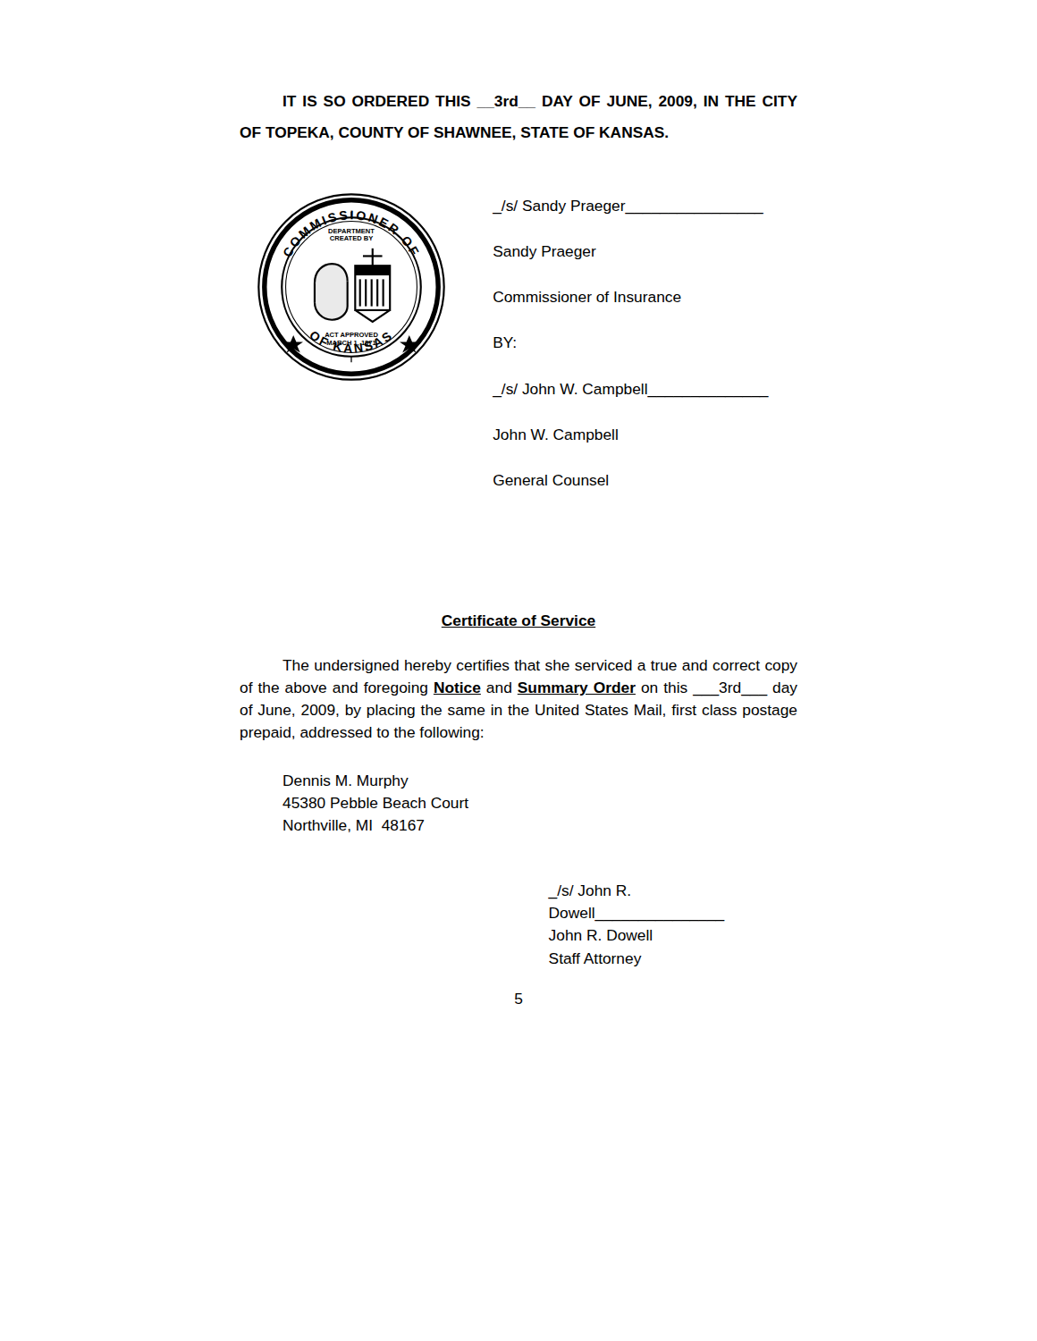IT IS SO ORDERED THIS __3rd__ DAY OF JUNE, 2009, IN THE CITY OF TOPEKA, COUNTY OF SHAWNEE, STATE OF KANSAS.
COMMISSIONER OF OF KANSAS DEPARTMENT CREATED BY ACT APPROVED MARCH 1, 1871
_/s/ Sandy Praeger________________
Sandy Praeger
Commissioner of Insurance
BY:
_/s/ John W. Campbell______________
John W. Campbell
General Counsel
Certificate of Service
The undersigned hereby certifies that she serviced a true and correct copy of the above and foregoing Notice and Summary Order on this ___3rd___ day of June, 2009, by placing the same in the United States Mail, first class postage prepaid, addressed to the following:
Dennis M. Murphy
45380 Pebble Beach Court
Northville, MI 48167
_/s/ John R. Dowell_______________
John R. Dowell
Staff Attorney
5